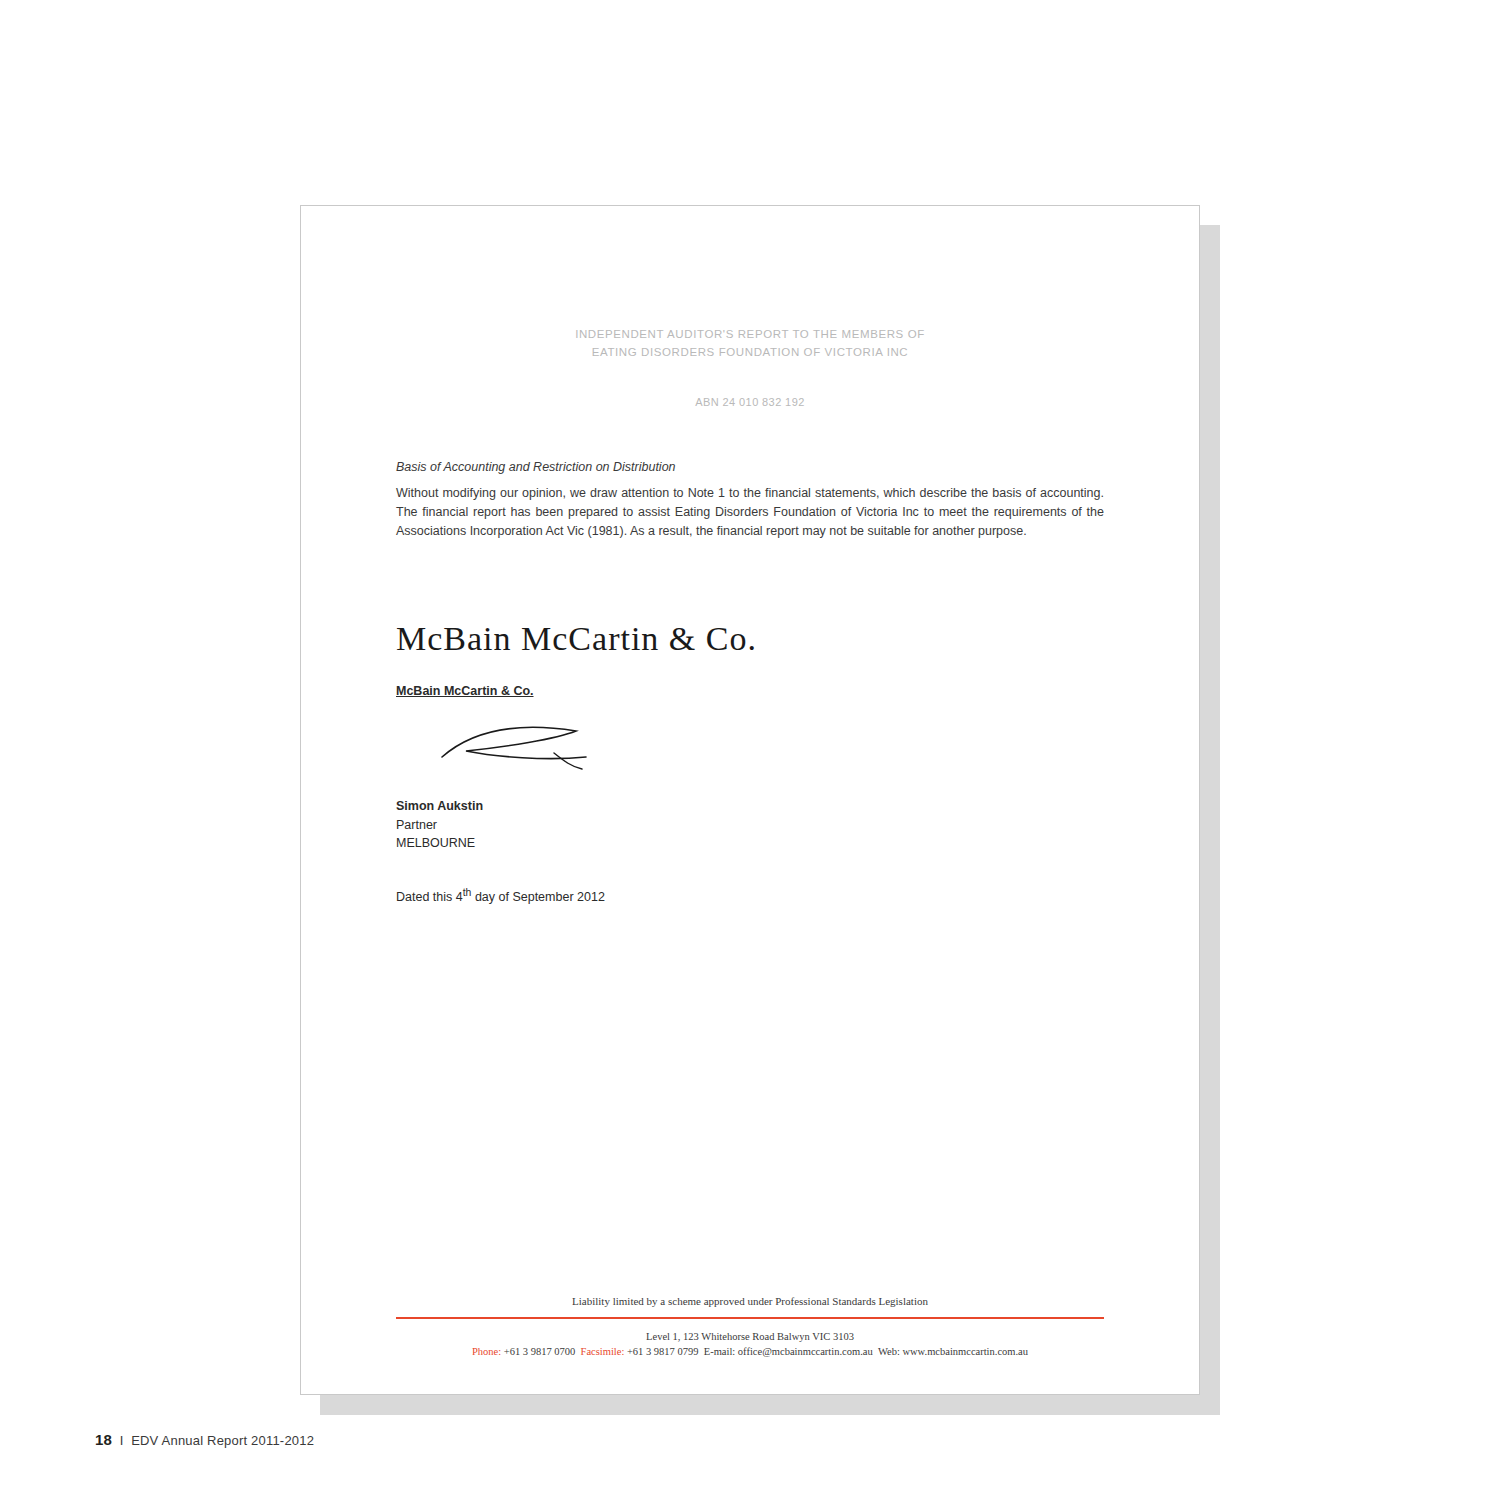Independent Auditor's Report to the Members of
Eating Disorders Foundation of Victoria Inc
ABN 24 010 832 192
Basis of Accounting and Restriction on Distribution
Without modifying our opinion, we draw attention to Note 1 to the financial statements, which describe the basis of accounting. The financial report has been prepared to assist Eating Disorders Foundation of Victoria Inc to meet the requirements of the Associations Incorporation Act Vic (1981). As a result, the financial report may not be suitable for another purpose.
McBain McCartin & Co.
McBain McCartin & Co.
Simon Aukstin
Partner
MELBOURNE
Dated this 4th day of September 2012
Liability limited by a scheme approved under Professional Standards Legislation
Level 1, 123 Whitehorse Road Balwyn VIC 3103
Phone: +61 3 9817 0700 Facsimile: +61 3 9817 0799 E-mail: office@mcbainmccartin.com.au Web: www.mcbainmccartin.com.au
18 I EDV Annual Report 2011-2012